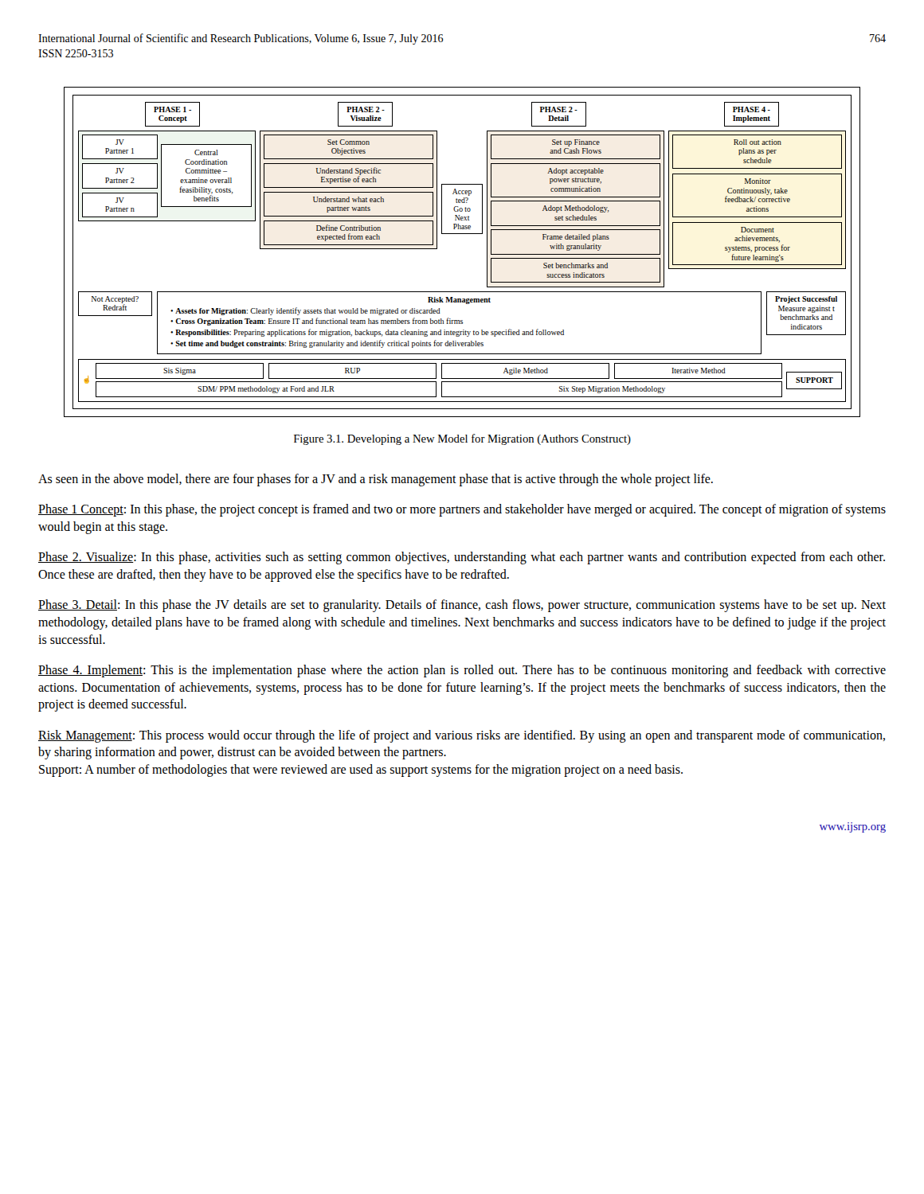764 International Journal of Scientific and Research Publications, Volume 6, Issue 7, July 2016 ISSN 2250-3153
PHASE 1 -
Concept
PHASE 2 -
Visualize
PHASE 2 -
Detail
PHASE 4 -
Implement
JV
Partner 1
JV
Partner 2
JV
Partner n
Central
Coordination
Committee –
examine overall
feasibility, costs,
benefits
Set Common
Objectives
Understand Specific
Expertise of each
Understand what each
partner wants
Define Contribution
expected from each
Accep
ted?
Go to
Next
Phase
Set up Finance
and Cash Flows
Adopt acceptable
power structure,
communication
Adopt Methodology,
set schedules
Frame detailed plans
with granularity
Set benchmarks and
success indicators
Roll out action
plans as per
schedule
Monitor
Continuously, take
feedback/ corrective
actions
Document
achievements,
systems, process for
future learning's
Not Accepted?
Redraft
Risk Management
Assets for Migration: Clearly identify assets that would be migrated or discarded
Cross Organization Team: Ensure IT and functional team has members from both firms
Responsibilities: Preparing applications for migration, backups, data cleaning and integrity to be specified and followed
Set time and budget constraints: Bring granularity and identify critical points for deliverables
Project Successful
Measure against t
benchmarks and
indicators
☝
Sis Sigma
RUP
Agile Method
Iterative Method
SDM/ PPM methodology at Ford and JLR
Six Step Migration Methodology
SUPPORT
Figure 3.1. Developing a New Model for Migration (Authors Construct)
As seen in the above model, there are four phases for a JV and a risk management phase that is active through the whole project life.
Phase 1 Concept: In this phase, the project concept is framed and two or more partners and stakeholder have merged or acquired. The concept of migration of systems would begin at this stage.
Phase 2. Visualize: In this phase, activities such as setting common objectives, understanding what each partner wants and contribution expected from each other. Once these are drafted, then they have to be approved else the specifics have to be redrafted.
Phase 3. Detail: In this phase the JV details are set to granularity. Details of finance, cash flows, power structure, communication systems have to be set up. Next methodology, detailed plans have to be framed along with schedule and timelines. Next benchmarks and success indicators have to be defined to judge if the project is successful.
Phase 4. Implement: This is the implementation phase where the action plan is rolled out. There has to be continuous monitoring and feedback with corrective actions. Documentation of achievements, systems, process has to be done for future learning’s. If the project meets the benchmarks of success indicators, then the project is deemed successful.
Risk Management: This process would occur through the life of project and various risks are identified. By using an open and transparent mode of communication, by sharing information and power, distrust can be avoided between the partners.
Support: A number of methodologies that were reviewed are used as support systems for the migration project on a need basis.
www.ijsrp.org